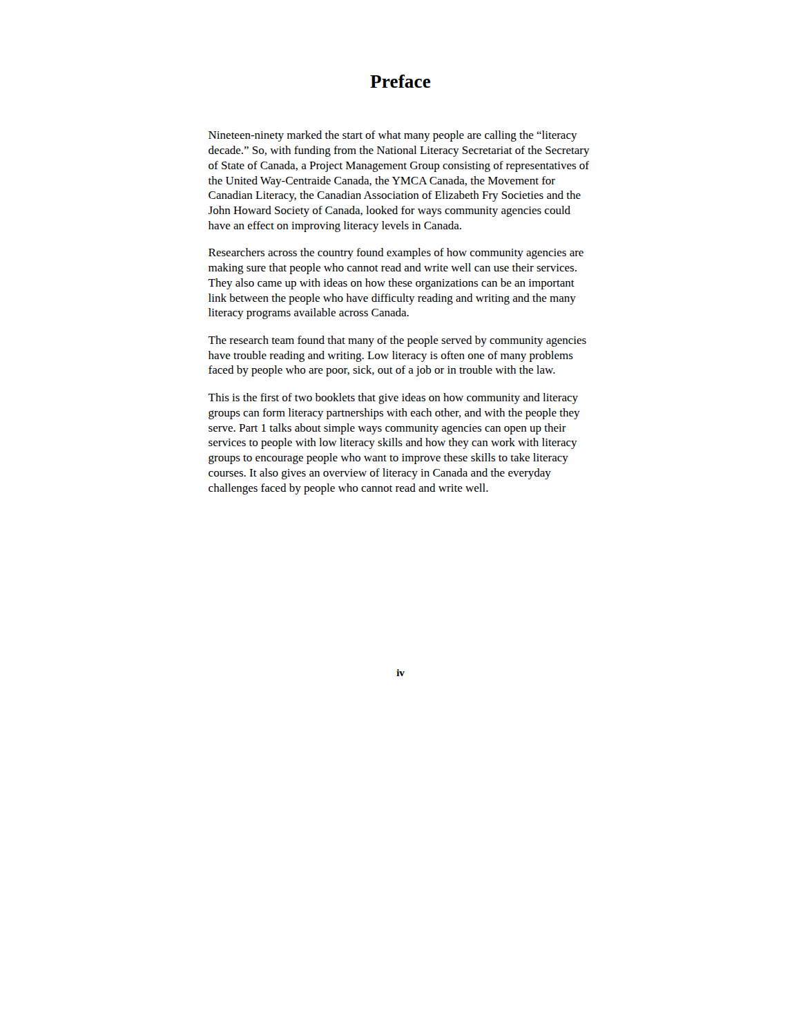Preface
Nineteen-ninety marked the start of what many people are calling the “literacy decade.” So, with funding from the National Literacy Secretariat of the Secretary of State of Canada, a Project Management Group consisting of representatives of the United Way-Centraide Canada, the YMCA Canada, the Movement for Canadian Literacy, the Canadian Association of Elizabeth Fry Societies and the John Howard Society of Canada, looked for ways community agencies could have an effect on improving literacy levels in Canada.
Researchers across the country found examples of how community agencies are making sure that people who cannot read and write well can use their services. They also came up with ideas on how these organizations can be an important link between the people who have difficulty reading and writing and the many literacy programs available across Canada.
The research team found that many of the people served by community agencies have trouble reading and writing. Low literacy is often one of many problems faced by people who are poor, sick, out of a job or in trouble with the law.
This is the first of two booklets that give ideas on how community and literacy groups can form literacy partnerships with each other, and with the people they serve. Part 1 talks about simple ways community agencies can open up their services to people with low literacy skills and how they can work with literacy groups to encourage people who want to improve these skills to take literacy courses. It also gives an overview of literacy in Canada and the everyday challenges faced by people who cannot read and write well.
iv